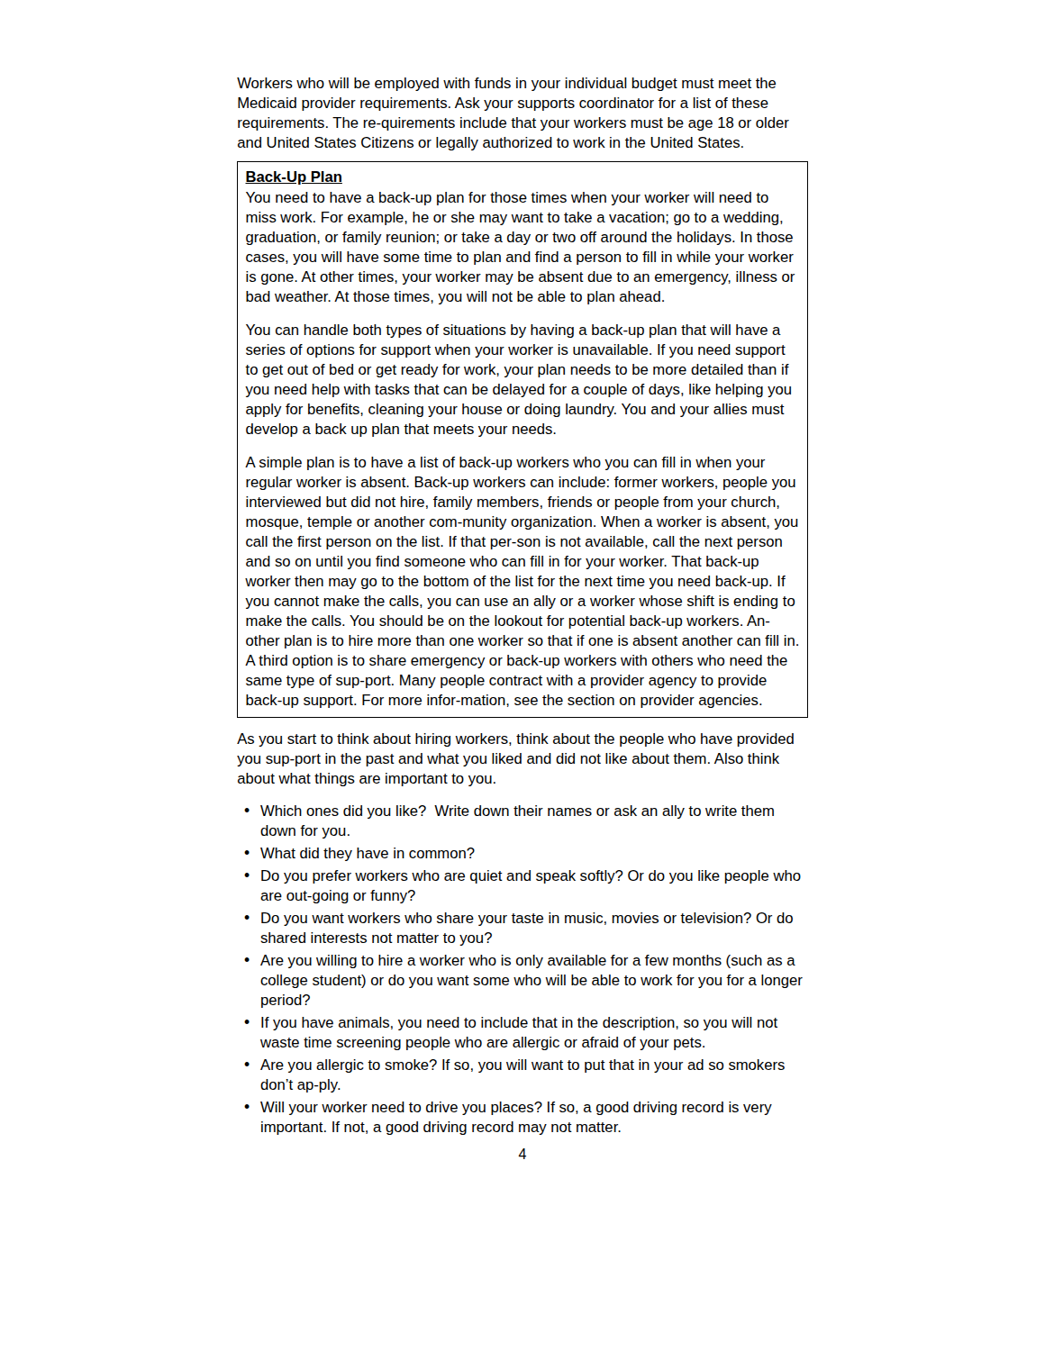Workers who will be employed with funds in your individual budget must meet the Medicaid provider requirements. Ask your supports coordinator for a list of these requirements. The re-quirements include that your workers must be age 18 or older and United States Citizens or legally authorized to work in the United States.
Back-Up Plan
You need to have a back-up plan for those times when your worker will need to miss work. For example, he or she may want to take a vacation; go to a wedding, graduation, or family reunion; or take a day or two off around the holidays. In those cases, you will have some time to plan and find a person to fill in while your worker is gone. At other times, your worker may be absent due to an emergency, illness or bad weather. At those times, you will not be able to plan ahead.
You can handle both types of situations by having a back-up plan that will have a series of options for support when your worker is unavailable. If you need support to get out of bed or get ready for work, your plan needs to be more detailed than if you need help with tasks that can be delayed for a couple of days, like helping you apply for benefits, cleaning your house or doing laundry. You and your allies must develop a back up plan that meets your needs.
A simple plan is to have a list of back-up workers who you can fill in when your regular worker is absent. Back-up workers can include: former workers, people you interviewed but did not hire, family members, friends or people from your church, mosque, temple or another com-munity organization. When a worker is absent, you call the first person on the list. If that per-son is not available, call the next person and so on until you find someone who can fill in for your worker. That back-up worker then may go to the bottom of the list for the next time you need back-up. If you cannot make the calls, you can use an ally or a worker whose shift is ending to make the calls. You should be on the lookout for potential back-up workers. An-other plan is to hire more than one worker so that if one is absent another can fill in. A third option is to share emergency or back-up workers with others who need the same type of sup-port. Many people contract with a provider agency to provide back-up support. For more infor-mation, see the section on provider agencies.
As you start to think about hiring workers, think about the people who have provided you sup-port in the past and what you liked and did not like about them. Also think about what things are important to you.
Which ones did you like? Write down their names or ask an ally to write them down for you.
What did they have in common?
Do you prefer workers who are quiet and speak softly? Or do you like people who are out-going or funny?
Do you want workers who share your taste in music, movies or television? Or do shared interests not matter to you?
Are you willing to hire a worker who is only available for a few months (such as a college student) or do you want some who will be able to work for you for a longer period?
If you have animals, you need to include that in the description, so you will not waste time screening people who are allergic or afraid of your pets.
Are you allergic to smoke? If so, you will want to put that in your ad so smokers don’t ap-ply.
Will your worker need to drive you places? If so, a good driving record is very important. If not, a good driving record may not matter.
4